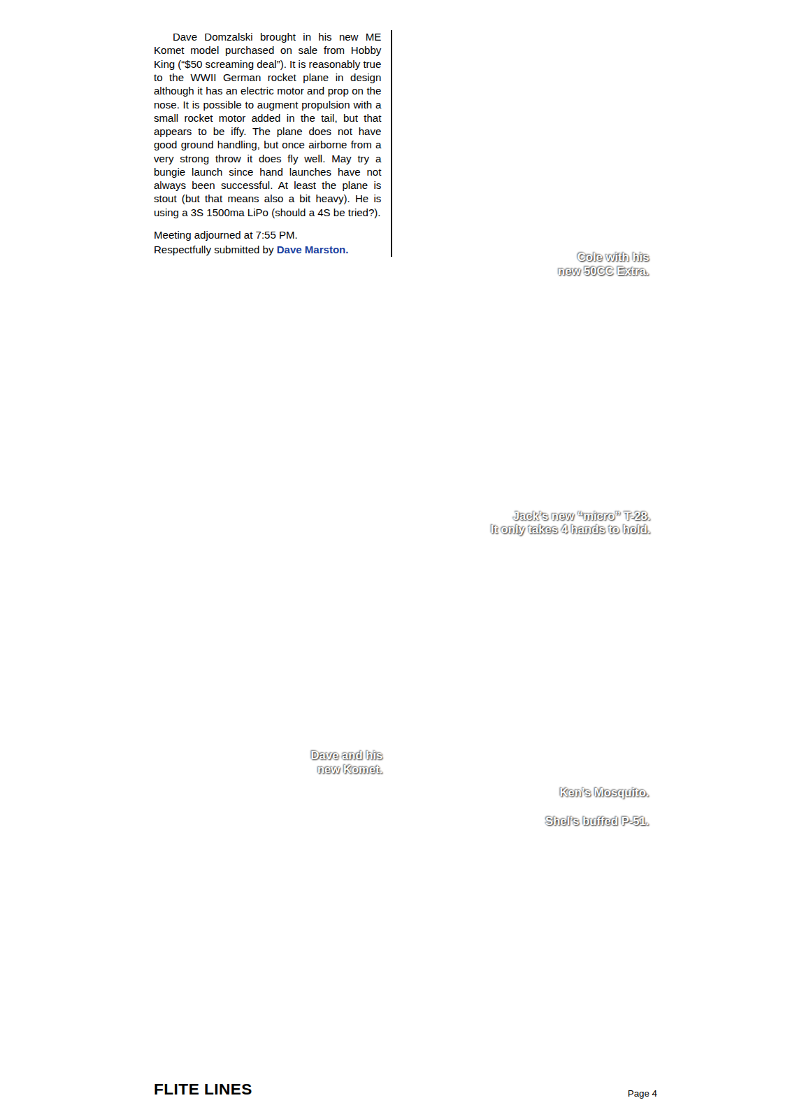Dave Domzalski brought in his new ME Komet model purchased on sale from Hobby King (“$50 screaming deal”). It is reasonably true to the WWII German rocket plane in design although it has an electric motor and prop on the nose. It is possible to augment propulsion with a small rocket motor added in the tail, but that appears to be iffy. The plane does not have good ground handling, but once airborne from a very strong throw it does fly well. May try a bungie launch since hand launches have not always been successful. At least the plane is stout (but that means also a bit heavy). He is using a 3S 1500ma LiPo (should a 4S be tried?).
Meeting adjourned at 7:55 PM.
Respectfully submitted by Dave Marston.
Cole with his
new 50CC Extra.
Jack’s new “micro” T-28.
It only takes 4 hands to hold.
Dave and his
new Komet.
Ken’s Mosquito.
Shel’s buffed P-51.
FLITE LINES
Page 4